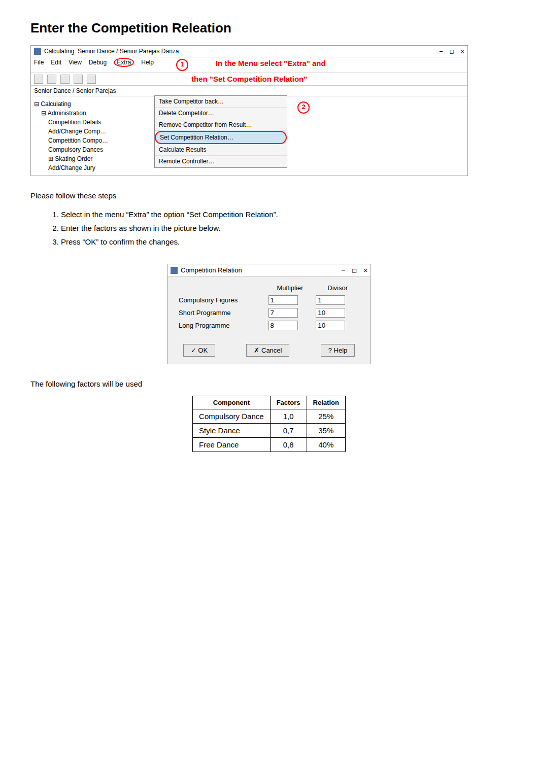Enter the Competition Releation
Calculating Senior Dance / Senior Parejas Danza
−□✕
File Edit View Debug Extra Help 1 In the Menu select "Extra" and
then "Set Competition Relation"
Senior Dance / Senior Parejas
⊟ Calculating
⊟ Administration
Competition Details
Add/Change Comp…
Competition Compo…
Compulsory Dances
⊞ Skating Order
Add/Change Jury
Take Competitor back…
Delete Competitor…
Remove Competitor from Result…
Set Competition Relation…
Calculate Results
Remote Controller…
2
Please follow these steps
Select in the menu “Extra” the option “Set Competition Relation”.
Enter the factors as shown in the picture below.
Press “OK” to confirm the changes.
Competition Relation
−□✕
| | Multiplier | Divisor |
| --- | --- | --- |
| Compulsory Figures | | |
| Short Programme | | |
| Long Programme | | |
✓ OK ✗ Cancel ? Help
The following factors will be used
| Component | Factors | Relation |
| --- | --- | --- |
| Compulsory Dance | 1,0 | 25% |
| Style Dance | 0,7 | 35% |
| Free Dance | 0,8 | 40% |